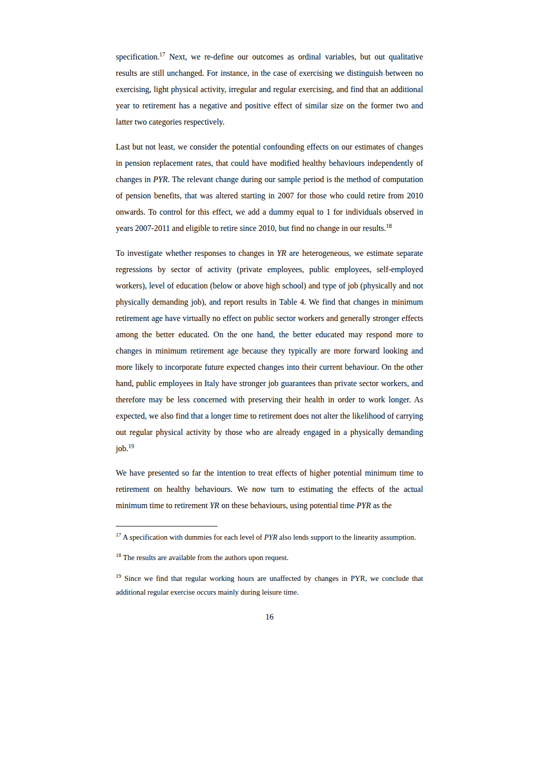specification.17 Next, we re-define our outcomes as ordinal variables, but out qualitative results are still unchanged. For instance, in the case of exercising we distinguish between no exercising, light physical activity, irregular and regular exercising, and find that an additional year to retirement has a negative and positive effect of similar size on the former two and latter two categories respectively.
Last but not least, we consider the potential confounding effects on our estimates of changes in pension replacement rates, that could have modified healthy behaviours independently of changes in PYR. The relevant change during our sample period is the method of computation of pension benefits, that was altered starting in 2007 for those who could retire from 2010 onwards. To control for this effect, we add a dummy equal to 1 for individuals observed in years 2007-2011 and eligible to retire since 2010, but find no change in our results.18
To investigate whether responses to changes in YR are heterogeneous, we estimate separate regressions by sector of activity (private employees, public employees, self-employed workers), level of education (below or above high school) and type of job (physically and not physically demanding job), and report results in Table 4. We find that changes in minimum retirement age have virtually no effect on public sector workers and generally stronger effects among the better educated. On the one hand, the better educated may respond more to changes in minimum retirement age because they typically are more forward looking and more likely to incorporate future expected changes into their current behaviour. On the other hand, public employees in Italy have stronger job guarantees than private sector workers, and therefore may be less concerned with preserving their health in order to work longer. As expected, we also find that a longer time to retirement does not alter the likelihood of carrying out regular physical activity by those who are already engaged in a physically demanding job.19
We have presented so far the intention to treat effects of higher potential minimum time to retirement on healthy behaviours. We now turn to estimating the effects of the actual minimum time to retirement YR on these behaviours, using potential time PYR as the
17 A specification with dummies for each level of PYR also lends support to the linearity assumption.
18 The results are available from the authors upon request.
19 Since we find that regular working hours are unaffected by changes in PYR, we conclude that additional regular exercise occurs mainly during leisure time.
16